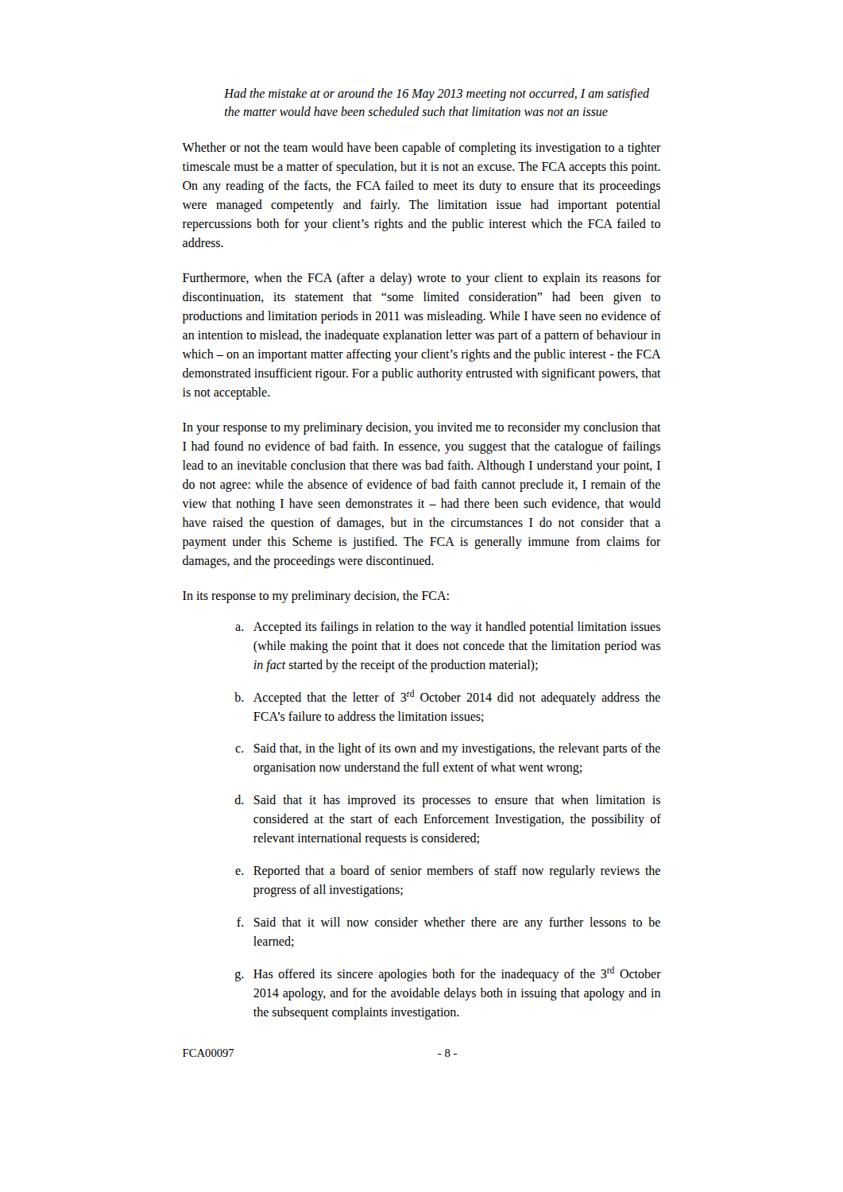Had the mistake at or around the 16 May 2013 meeting not occurred, I am satisfied the matter would have been scheduled such that limitation was not an issue
Whether or not the team would have been capable of completing its investigation to a tighter timescale must be a matter of speculation, but it is not an excuse. The FCA accepts this point. On any reading of the facts, the FCA failed to meet its duty to ensure that its proceedings were managed competently and fairly. The limitation issue had important potential repercussions both for your client’s rights and the public interest which the FCA failed to address.
Furthermore, when the FCA (after a delay) wrote to your client to explain its reasons for discontinuation, its statement that “some limited consideration” had been given to productions and limitation periods in 2011 was misleading. While I have seen no evidence of an intention to mislead, the inadequate explanation letter was part of a pattern of behaviour in which – on an important matter affecting your client’s rights and the public interest - the FCA demonstrated insufficient rigour. For a public authority entrusted with significant powers, that is not acceptable.
In your response to my preliminary decision, you invited me to reconsider my conclusion that I had found no evidence of bad faith. In essence, you suggest that the catalogue of failings lead to an inevitable conclusion that there was bad faith. Although I understand your point, I do not agree: while the absence of evidence of bad faith cannot preclude it, I remain of the view that nothing I have seen demonstrates it – had there been such evidence, that would have raised the question of damages, but in the circumstances I do not consider that a payment under this Scheme is justified. The FCA is generally immune from claims for damages, and the proceedings were discontinued.
In its response to my preliminary decision, the FCA:
Accepted its failings in relation to the way it handled potential limitation issues (while making the point that it does not concede that the limitation period was in fact started by the receipt of the production material);
Accepted that the letter of 3rd October 2014 did not adequately address the FCA’s failure to address the limitation issues;
Said that, in the light of its own and my investigations, the relevant parts of the organisation now understand the full extent of what went wrong;
Said that it has improved its processes to ensure that when limitation is considered at the start of each Enforcement Investigation, the possibility of relevant international requests is considered;
Reported that a board of senior members of staff now regularly reviews the progress of all investigations;
Said that it will now consider whether there are any further lessons to be learned;
Has offered its sincere apologies both for the inadequacy of the 3rd October 2014 apology, and for the avoidable delays both in issuing that apology and in the subsequent complaints investigation.
FCA00097
- 8 -